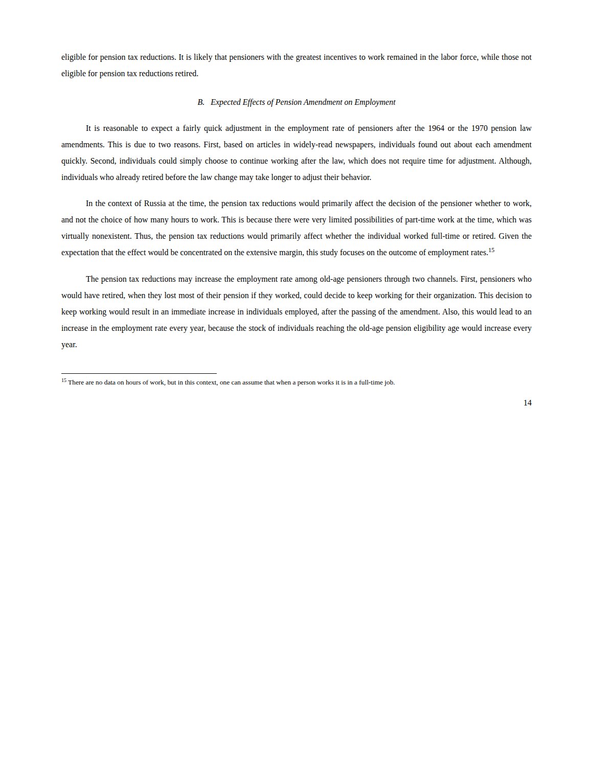eligible for pension tax reductions. It is likely that pensioners with the greatest incentives to work remained in the labor force, while those not eligible for pension tax reductions retired.
B. Expected Effects of Pension Amendment on Employment
It is reasonable to expect a fairly quick adjustment in the employment rate of pensioners after the 1964 or the 1970 pension law amendments. This is due to two reasons. First, based on articles in widely-read newspapers, individuals found out about each amendment quickly. Second, individuals could simply choose to continue working after the law, which does not require time for adjustment. Although, individuals who already retired before the law change may take longer to adjust their behavior.
In the context of Russia at the time, the pension tax reductions would primarily affect the decision of the pensioner whether to work, and not the choice of how many hours to work. This is because there were very limited possibilities of part-time work at the time, which was virtually nonexistent. Thus, the pension tax reductions would primarily affect whether the individual worked full-time or retired. Given the expectation that the effect would be concentrated on the extensive margin, this study focuses on the outcome of employment rates.15
The pension tax reductions may increase the employment rate among old-age pensioners through two channels. First, pensioners who would have retired, when they lost most of their pension if they worked, could decide to keep working for their organization. This decision to keep working would result in an immediate increase in individuals employed, after the passing of the amendment. Also, this would lead to an increase in the employment rate every year, because the stock of individuals reaching the old-age pension eligibility age would increase every year.
15 There are no data on hours of work, but in this context, one can assume that when a person works it is in a full-time job.
14